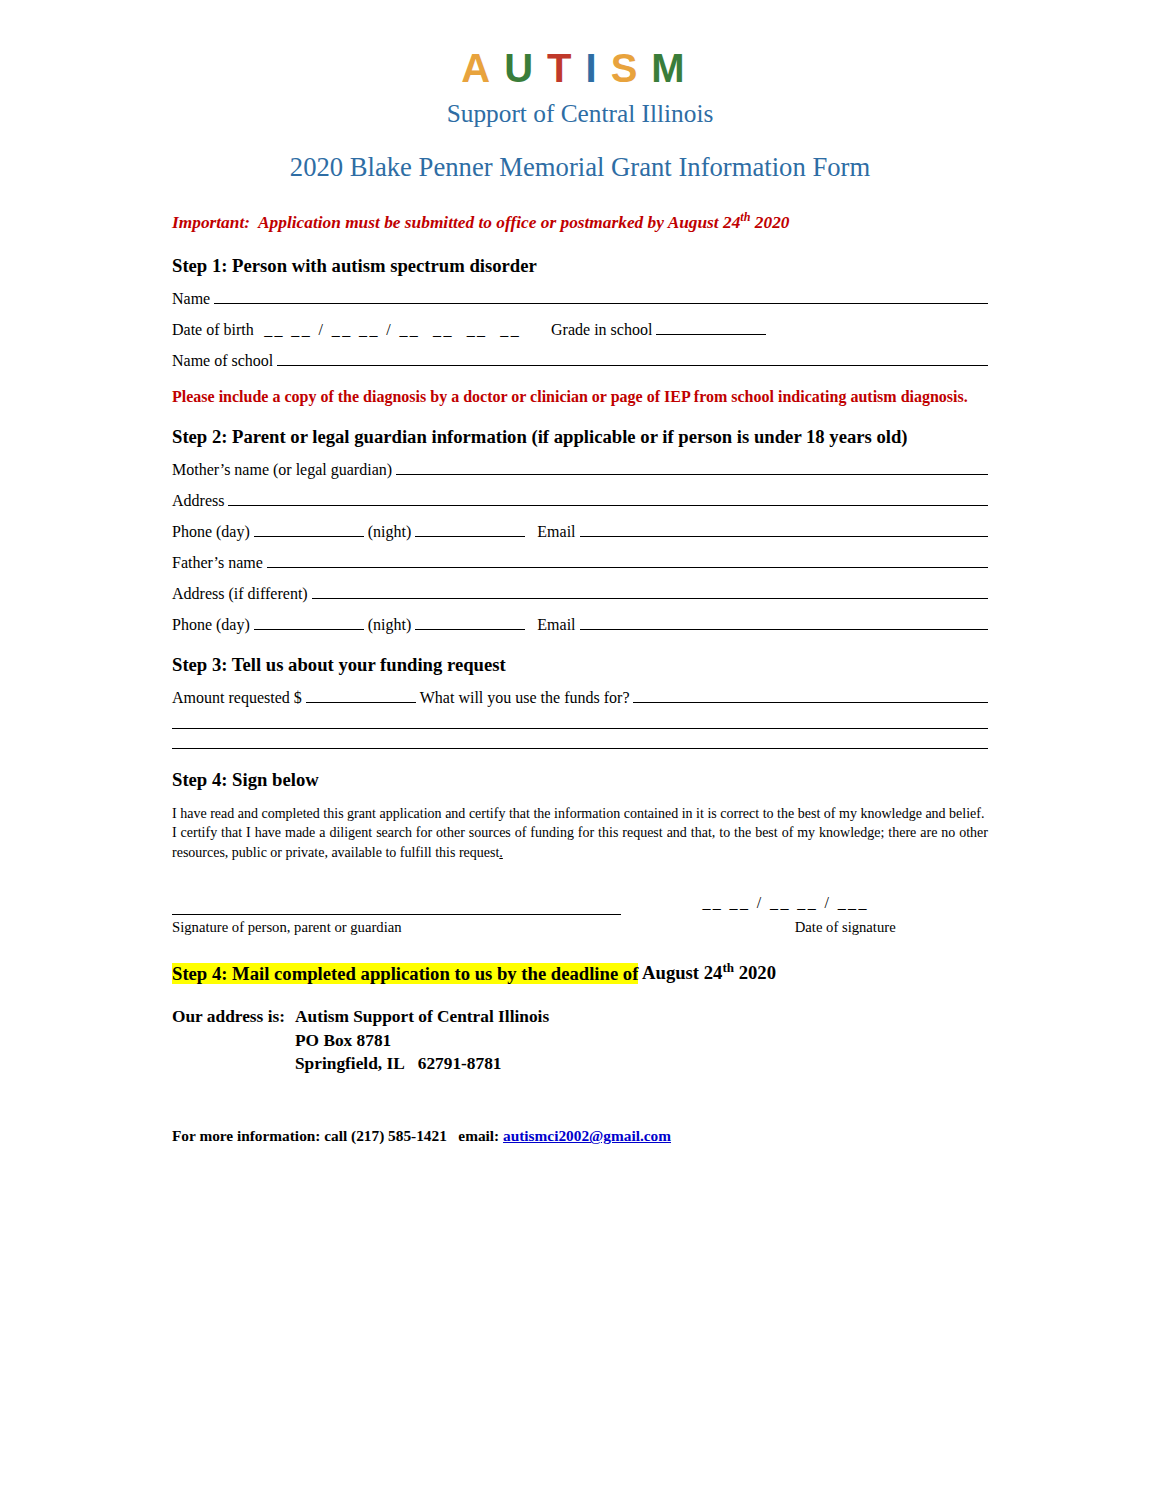AUTISM
Support of Central Illinois
2020 Blake Penner Memorial Grant Information Form
Important: Application must be submitted to office or postmarked by August 24th 2020
Step 1: Person with autism spectrum disorder
Name
Date of birth __ __ / __ __ / __ __ __ __ Grade in school
Name of school
Please include a copy of the diagnosis by a doctor or clinician or page of IEP from school indicating autism diagnosis.
Step 2: Parent or legal guardian information (if applicable or if person is under 18 years old)
Mother’s name (or legal guardian)
Address
Phone (day) (night) Email
Father’s name
Address (if different)
Phone (day) (night) Email
Step 3: Tell us about your funding request
Amount requested $ What will you use the funds for?
Step 4: Sign below
I have read and completed this grant application and certify that the information contained in it is correct to the best of my knowledge and belief. I certify that I have made a diligent search for other sources of funding for this request and that, to the best of my knowledge; there are no other resources, public or private, available to fulfill this request.
Signature of person, parent or guardian
__ __ / __ __ / ___
Date of signature
Step 4: Mail completed application to us by the deadline of August 24th 2020
| Our address is: | Autism Support of Central Illinois PO Box 8781 Springfield, IL 62791-8781 |
For more information: call (217) 585-1421 email: autismci2002@gmail.com